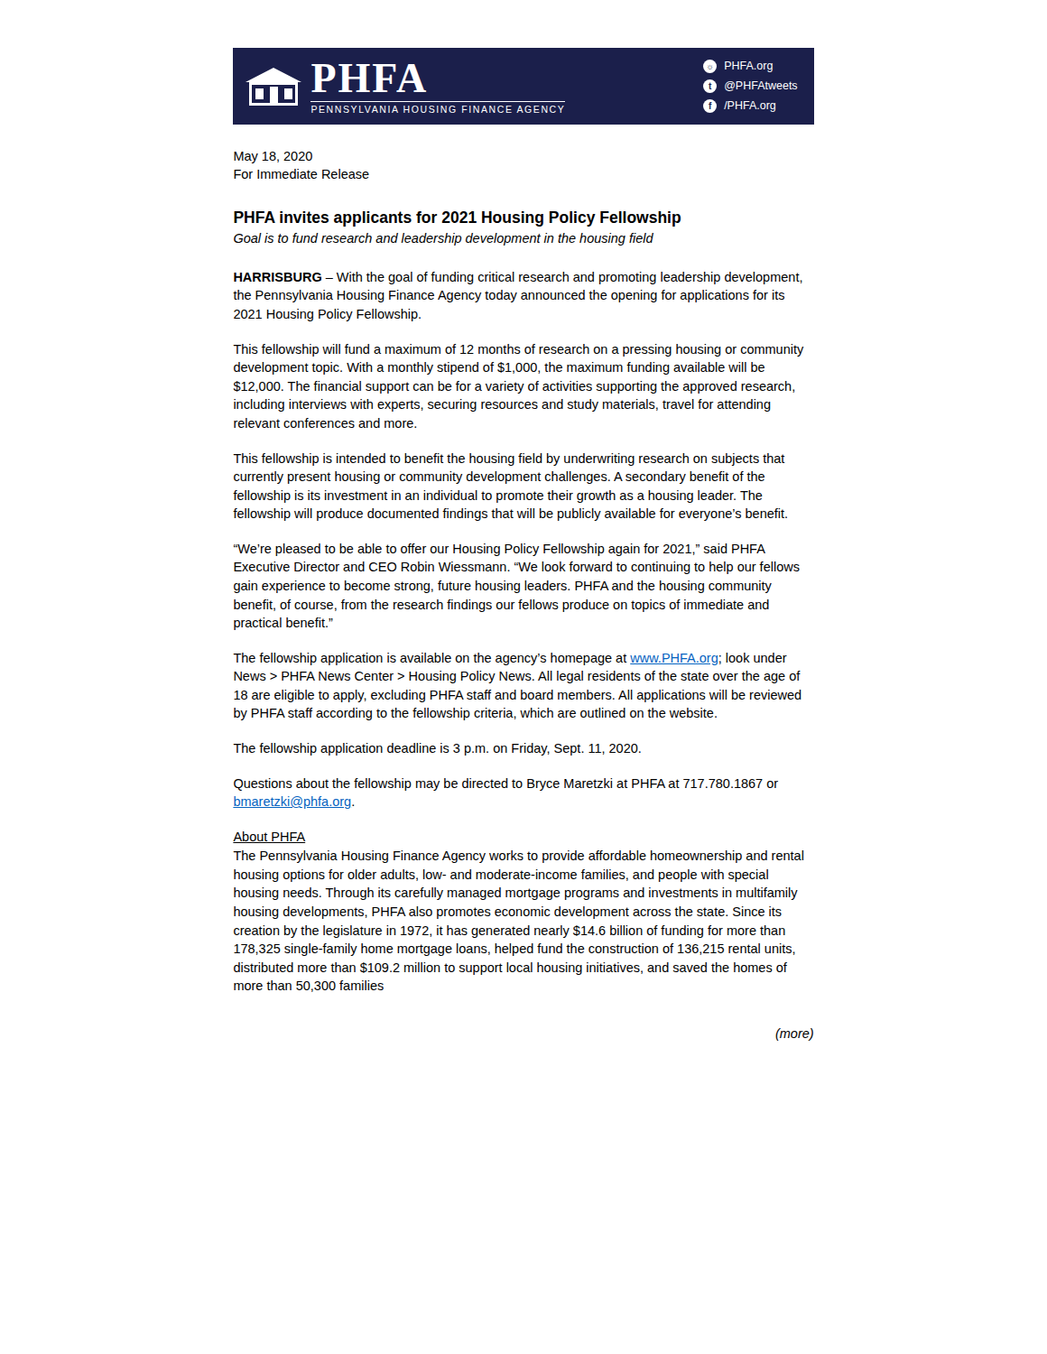PHFA
PENNSYLVANIA HOUSING FINANCE AGENCY
☼PHFA.org
t@PHFAtweets
f/PHFA.org
May 18, 2020
For Immediate Release
PHFA invites applicants for 2021 Housing Policy Fellowship
Goal is to fund research and leadership development in the housing field
HARRISBURG – With the goal of funding critical research and promoting leadership development, the Pennsylvania Housing Finance Agency today announced the opening for applications for its 2021 Housing Policy Fellowship.
This fellowship will fund a maximum of 12 months of research on a pressing housing or community development topic. With a monthly stipend of $1,000, the maximum funding available will be $12,000. The financial support can be for a variety of activities supporting the approved research, including interviews with experts, securing resources and study materials, travel for attending relevant conferences and more.
This fellowship is intended to benefit the housing field by underwriting research on subjects that currently present housing or community development challenges. A secondary benefit of the fellowship is its investment in an individual to promote their growth as a housing leader. The fellowship will produce documented findings that will be publicly available for everyone’s benefit.
“We’re pleased to be able to offer our Housing Policy Fellowship again for 2021,” said PHFA Executive Director and CEO Robin Wiessmann. “We look forward to continuing to help our fellows gain experience to become strong, future housing leaders. PHFA and the housing community benefit, of course, from the research findings our fellows produce on topics of immediate and practical benefit.”
The fellowship application is available on the agency’s homepage at www.PHFA.org; look under News > PHFA News Center > Housing Policy News. All legal residents of the state over the age of 18 are eligible to apply, excluding PHFA staff and board members. All applications will be reviewed by PHFA staff according to the fellowship criteria, which are outlined on the website.
The fellowship application deadline is 3 p.m. on Friday, Sept. 11, 2020.
Questions about the fellowship may be directed to Bryce Maretzki at PHFA at 717.780.1867 or bmaretzki@phfa.org.
About PHFA
The Pennsylvania Housing Finance Agency works to provide affordable homeownership and rental housing options for older adults, low- and moderate-income families, and people with special housing needs. Through its carefully managed mortgage programs and investments in multifamily housing developments, PHFA also promotes economic development across the state. Since its creation by the legislature in 1972, it has generated nearly $14.6 billion of funding for more than 178,325 single-family home mortgage loans, helped fund the construction of 136,215 rental units, distributed more than $109.2 million to support local housing initiatives, and saved the homes of more than 50,300 families
(more)